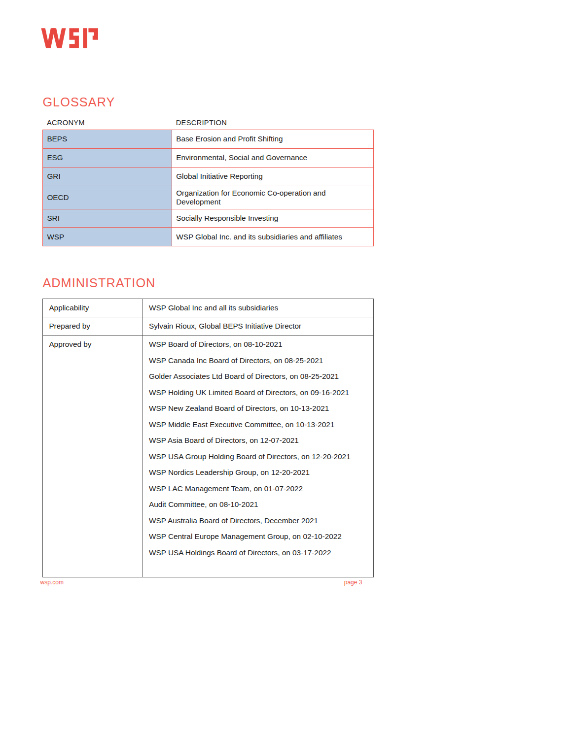GLOSSARY
| ACRONYM | DESCRIPTION |
| --- | --- |
| BEPS | Base Erosion and Profit Shifting |
| ESG | Environmental, Social and Governance |
| GRI | Global Initiative Reporting |
| OECD | Organization for Economic Co-operation and Development |
| SRI | Socially Responsible Investing |
| WSP | WSP Global Inc. and its subsidiaries and affiliates |
ADMINISTRATION
| Applicability | WSP Global Inc and all its subsidiaries |
| Prepared by | Sylvain Rioux, Global BEPS Initiative Director |
| Approved by | WSP Board of Directors, on 08-10-2021 WSP Canada Inc Board of Directors, on 08-25-2021 Golder Associates Ltd Board of Directors, on 08-25-2021 WSP Holding UK Limited Board of Directors, on 09-16-2021 WSP New Zealand Board of Directors, on 10-13-2021 WSP Middle East Executive Committee, on 10-13-2021 WSP Asia Board of Directors, on 12-07-2021 WSP USA Group Holding Board of Directors, on 12-20-2021 WSP Nordics Leadership Group, on 12-20-2021 WSP LAC Management Team, on 01-07-2022 Audit Committee, on 08-10-2021 WSP Australia Board of Directors, December 2021 WSP Central Europe Management Group, on 02-10-2022 WSP USA Holdings Board of Directors, on 03-17-2022 |
wsp.com page 3